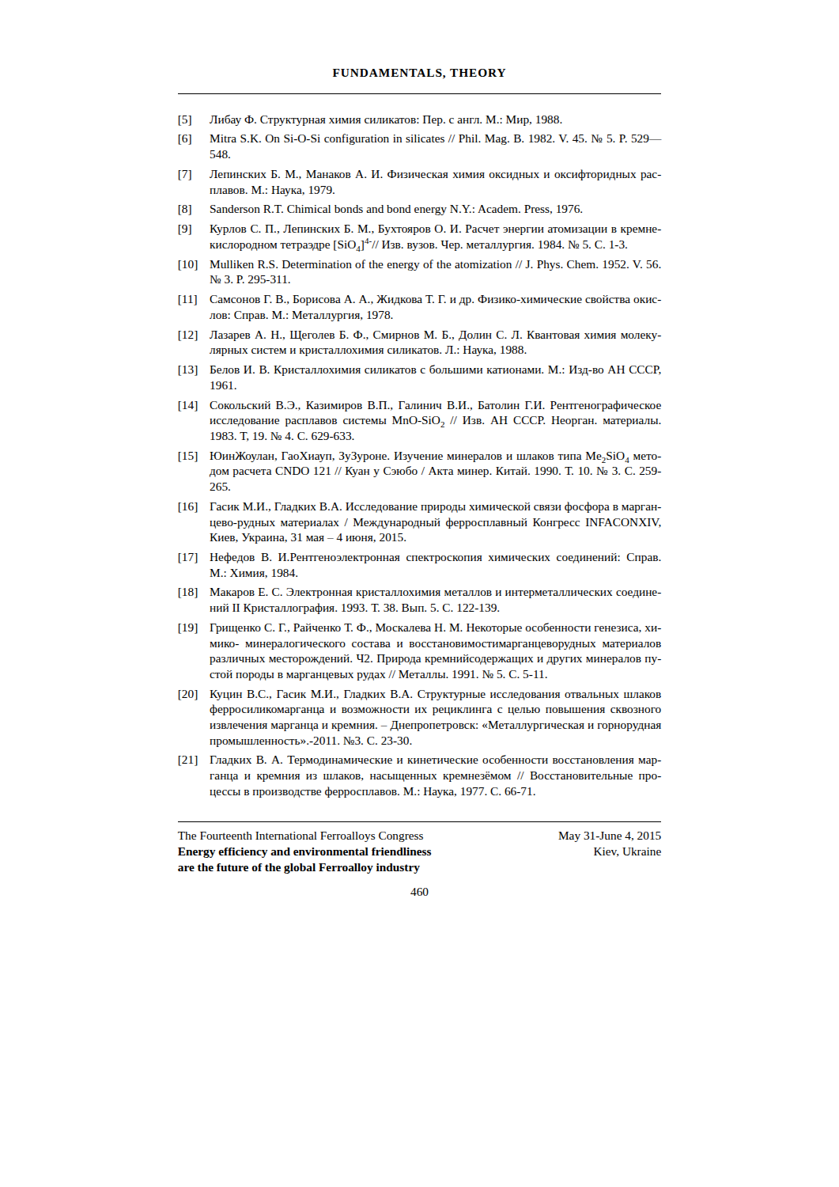FUNDAMENTALS, THEORY
[5] Либау Ф. Структурная химия силикатов: Пер. с англ. М.: Мир, 1988.
[6] Mitra S.K. On Si-O-Si configuration in silicates // Phil. Mag. B. 1982. V. 45. № 5. P. 529—548.
[7] Лепинских Б. М., Манаков А. И. Физическая химия оксидных и оксифторидных расплавов. М.: Наука, 1979.
[8] Sanderson R.T. Chimical bonds and bond energy N.Y.: Academ. Press, 1976.
[9] Курлов С. П., Лепинских Б. М., Бухтояров О. И. Расчет энергии атомизации в кремнекислородном тетраэдре [SiO4]4-// Изв. вузов. Чер. металлургия. 1984. № 5. С. 1-3.
[10] Mulliken R.S. Determination of the energy of the atomization // J. Phys. Chem. 1952. V. 56. № 3. P. 295-311.
[11] Самсонов Г. В., Борисова А. А., Жидкова Т. Г. и др. Физико-химические свойства окислов: Справ. М.: Металлургия, 1978.
[12] Лазарев А. Н., Щеголев Б. Ф., Смирнов М. Б., Долин С. Л. Квантовая химия молекулярных систем и кристаллохимия силикатов. Л.: Наука, 1988.
[13] Белов И. В. Кристаллохимия силикатов с большими катионами. М.: Изд-во АН СССР, 1961.
[14] Сокольский В.Э., Казимиров В.П., Галинич В.И., Батолин Г.И. Рентгенографическое исследование расплавов системы MnO-SiO2 // Изв. АН СССР. Неорган. материалы. 1983. Т, 19. № 4. С. 629-633.
[15] ЮинЖоулан, ГаоХиауп, ЗуЗуроне. Изучение минералов и шлаков типа Me2SiO4 методом расчета CNDO 121 // Куан у Сэюбо / Акта минер. Китай. 1990. Т. 10. № 3. С. 259-265.
[16] Гасик М.И., Гладких В.А. Исследование природы химической связи фосфора в марганцево-рудных материалах / Международный ферросплавный Конгресс INFACONXIV, Киев, Украина, 31 мая – 4 июня, 2015.
[17] Нефедов В. И.Рентгеноэлектронная спектроскопия химических соединений: Справ. М.: Химия, 1984.
[18] Макаров Е. С. Электронная кристаллохимия металлов и интерметаллических соединений II Кристаллография. 1993. Т. 38. Вып. 5. С. 122-139.
[19] Грищенко С. Г., Райченко Т. Ф., Москалева Н. М. Некоторые особенности генезиса, химико- минералогического состава и восстановимостимарганцеворудных материалов различных месторождений. Ч2. Природа кремнийсодержащих и других минералов пустой породы в марганцевых рудах // Металлы. 1991. № 5. С. 5-11.
[20] Куцин В.С., Гасик М.И., Гладких В.А. Структурные исследования отвальных шлаков ферросиликомарганца и возможности их рециклинга с целью повышения сквозного извлечения марганца и кремния. – Днепропетровск: «Металлургическая и горнорудная промышленность».-2011. №3. С. 23-30.
[21] Гладких В. А. Термодинамические и кинетические особенности восстановления марганца и кремния из шлаков, насыщенных кремнезёмом // Восстановительные процессы в производстве ферросплавов. М.: Наука, 1977. С. 66-71.
The Fourteenth International Ferroalloys Congress
Energy efficiency and environmental friendliness
are the future of the global Ferroalloy industry
May 31-June 4, 2015
Kiev, Ukraine
460